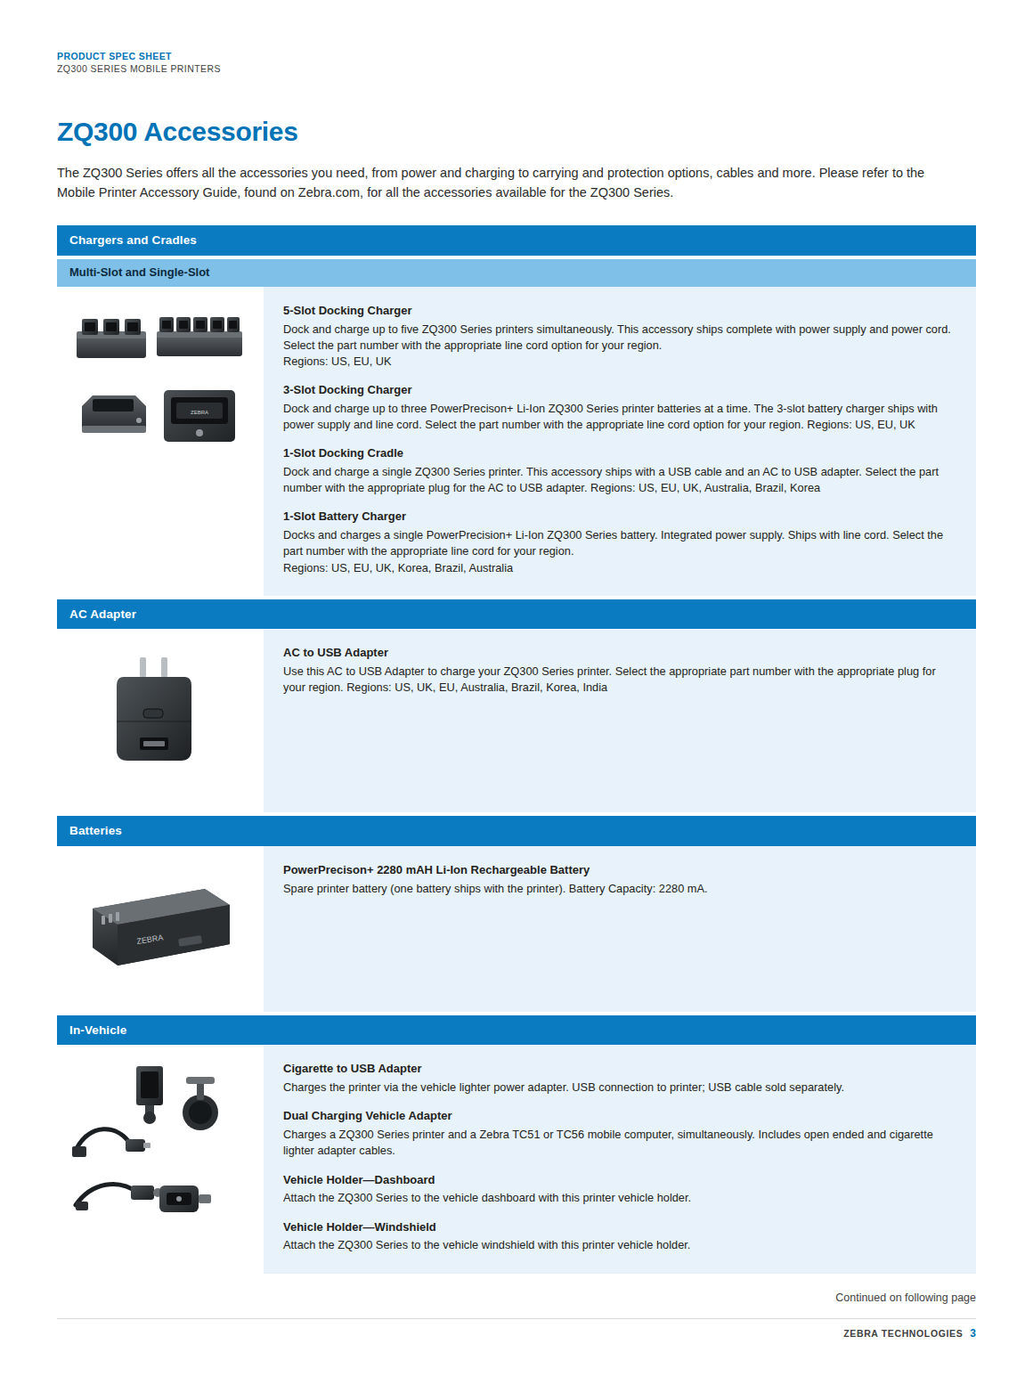PRODUCT SPEC SHEET
ZQ300 SERIES MOBILE PRINTERS
ZQ300 Accessories
The ZQ300 Series offers all the accessories you need, from power and charging to carrying and protection options, cables and more. Please refer to the Mobile Printer Accessory Guide, found on Zebra.com, for all the accessories available for the ZQ300 Series.
Chargers and Cradles
Multi-Slot and Single-Slot
ZEBRA
5-Slot Docking Charger
Dock and charge up to five ZQ300 Series printers simultaneously. This accessory ships complete with power supply and power cord. Select the part number with the appropriate line cord option for your region.
Regions: US, EU, UK
3-Slot Docking Charger
Dock and charge up to three PowerPrecison+ Li-Ion ZQ300 Series printer batteries at a time. The 3-slot battery charger ships with power supply and line cord. Select the part number with the appropriate line cord option for your region. Regions: US, EU, UK
1-Slot Docking Cradle
Dock and charge a single ZQ300 Series printer. This accessory ships with a USB cable and an AC to USB adapter. Select the part number with the appropriate plug for the AC to USB adapter. Regions: US, EU, UK, Australia, Brazil, Korea
1-Slot Battery Charger
Docks and charges a single PowerPrecision+ Li-Ion ZQ300 Series battery. Integrated power supply. Ships with line cord. Select the part number with the appropriate line cord for your region.
Regions: US, EU, UK, Korea, Brazil, Australia
AC Adapter
AC to USB Adapter
Use this AC to USB Adapter to charge your ZQ300 Series printer. Select the appropriate part number with the appropriate plug for your region. Regions: US, UK, EU, Australia, Brazil, Korea, India
Batteries
ZEBRA
PowerPrecison+ 2280 mAH Li-Ion Rechargeable Battery
Spare printer battery (one battery ships with the printer). Battery Capacity: 2280 mA.
In-Vehicle
Cigarette to USB Adapter
Charges the printer via the vehicle lighter power adapter. USB connection to printer; USB cable sold separately.
Dual Charging Vehicle Adapter
Charges a ZQ300 Series printer and a Zebra TC51 or TC56 mobile computer, simultaneously. Includes open ended and cigarette lighter adapter cables.
Vehicle Holder—Dashboard
Attach the ZQ300 Series to the vehicle dashboard with this printer vehicle holder.
Vehicle Holder—Windshield
Attach the ZQ300 Series to the vehicle windshield with this printer vehicle holder.
Continued on following page
ZEBRA TECHNOLOGIES 3